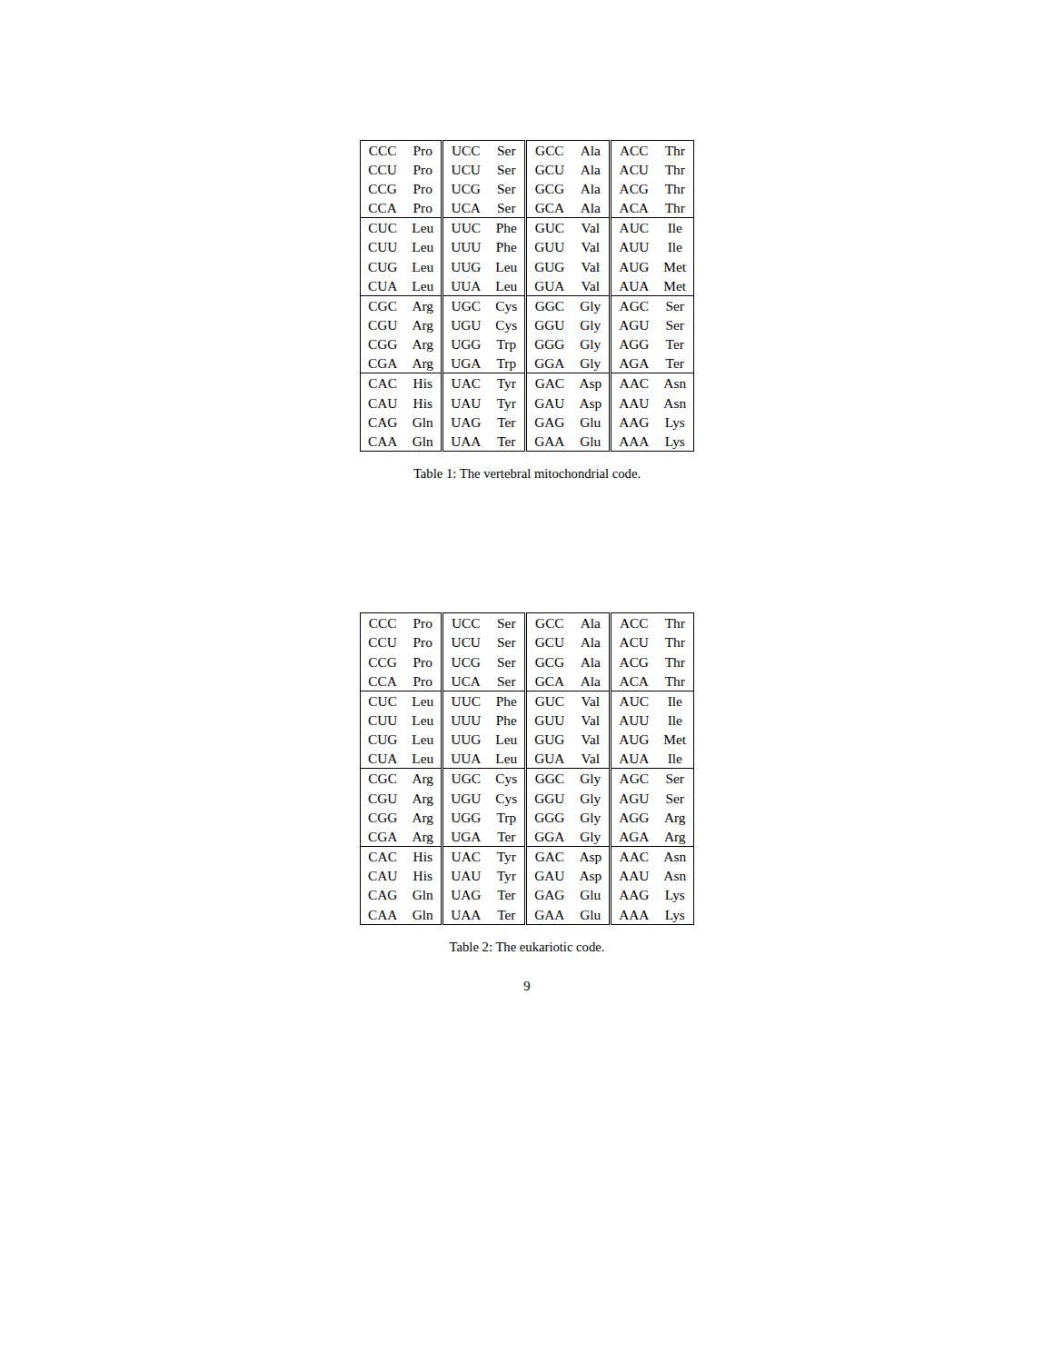| CCC | Pro | UCC | Ser | GCC | Ala | ACC | Thr |
| CCU | Pro | UCU | Ser | GCU | Ala | ACU | Thr |
| CCG | Pro | UCG | Ser | GCG | Ala | ACG | Thr |
| CCA | Pro | UCA | Ser | GCA | Ala | ACA | Thr |
| CUC | Leu | UUC | Phe | GUC | Val | AUC | Ile |
| CUU | Leu | UUU | Phe | GUU | Val | AUU | Ile |
| CUG | Leu | UUG | Leu | GUG | Val | AUG | Met |
| CUA | Leu | UUA | Leu | GUA | Val | AUA | Met |
| CGC | Arg | UGC | Cys | GGC | Gly | AGC | Ser |
| CGU | Arg | UGU | Cys | GGU | Gly | AGU | Ser |
| CGG | Arg | UGG | Trp | GGG | Gly | AGG | Ter |
| CGA | Arg | UGA | Trp | GGA | Gly | AGA | Ter |
| CAC | His | UAC | Tyr | GAC | Asp | AAC | Asn |
| CAU | His | UAU | Tyr | GAU | Asp | AAU | Asn |
| CAG | Gln | UAG | Ter | GAG | Glu | AAG | Lys |
| CAA | Gln | UAA | Ter | GAA | Glu | AAA | Lys |
Table 1: The vertebral mitochondrial code.
| CCC | Pro | UCC | Ser | GCC | Ala | ACC | Thr |
| CCU | Pro | UCU | Ser | GCU | Ala | ACU | Thr |
| CCG | Pro | UCG | Ser | GCG | Ala | ACG | Thr |
| CCA | Pro | UCA | Ser | GCA | Ala | ACA | Thr |
| CUC | Leu | UUC | Phe | GUC | Val | AUC | Ile |
| CUU | Leu | UUU | Phe | GUU | Val | AUU | Ile |
| CUG | Leu | UUG | Leu | GUG | Val | AUG | Met |
| CUA | Leu | UUA | Leu | GUA | Val | AUA | Ile |
| CGC | Arg | UGC | Cys | GGC | Gly | AGC | Ser |
| CGU | Arg | UGU | Cys | GGU | Gly | AGU | Ser |
| CGG | Arg | UGG | Trp | GGG | Gly | AGG | Arg |
| CGA | Arg | UGA | Ter | GGA | Gly | AGA | Arg |
| CAC | His | UAC | Tyr | GAC | Asp | AAC | Asn |
| CAU | His | UAU | Tyr | GAU | Asp | AAU | Asn |
| CAG | Gln | UAG | Ter | GAG | Glu | AAG | Lys |
| CAA | Gln | UAA | Ter | GAA | Glu | AAA | Lys |
Table 2: The eukariotic code.
9